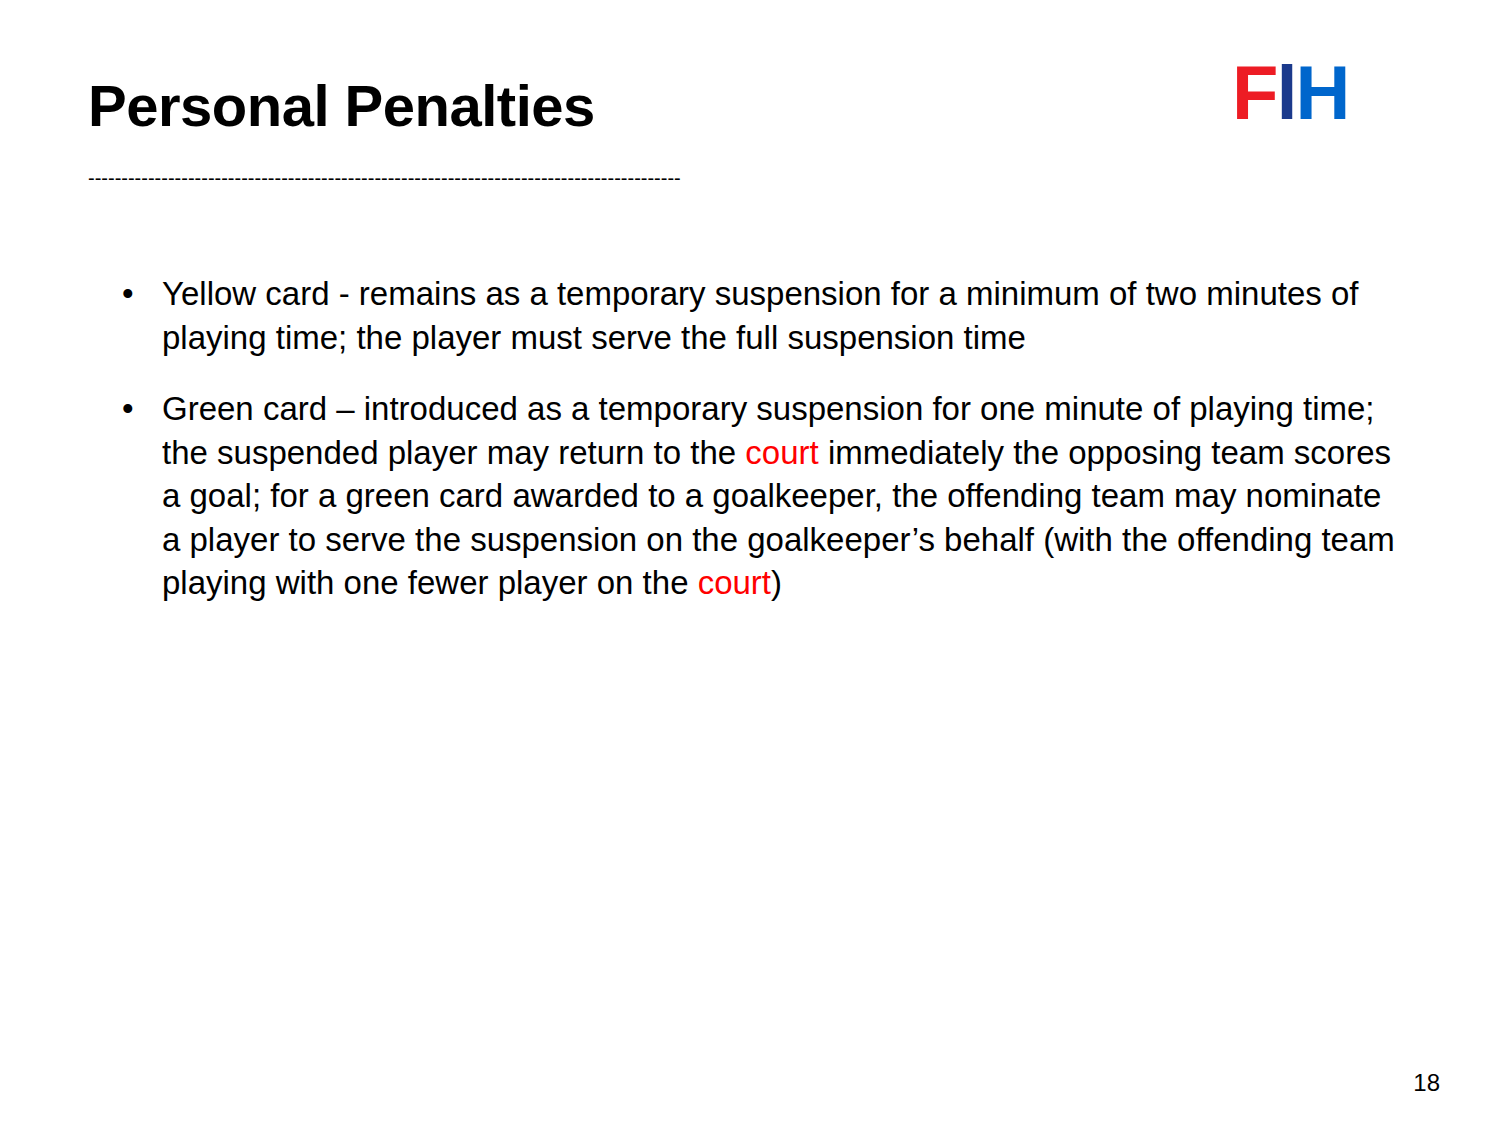Personal Penalties
FlH
-----------------------------------------------------------------------------------------
Yellow card - remains as a temporary suspension for a minimum of two minutes of playing time; the player must serve the full suspension time
Green card – introduced as a temporary suspension for one minute of playing time; the suspended player may return to the court immediately the opposing team scores a goal; for a green card awarded to a goalkeeper, the offending team may nominate a player to serve the suspension on the goalkeeper’s behalf (with the offending team playing with one fewer player on the court)
18